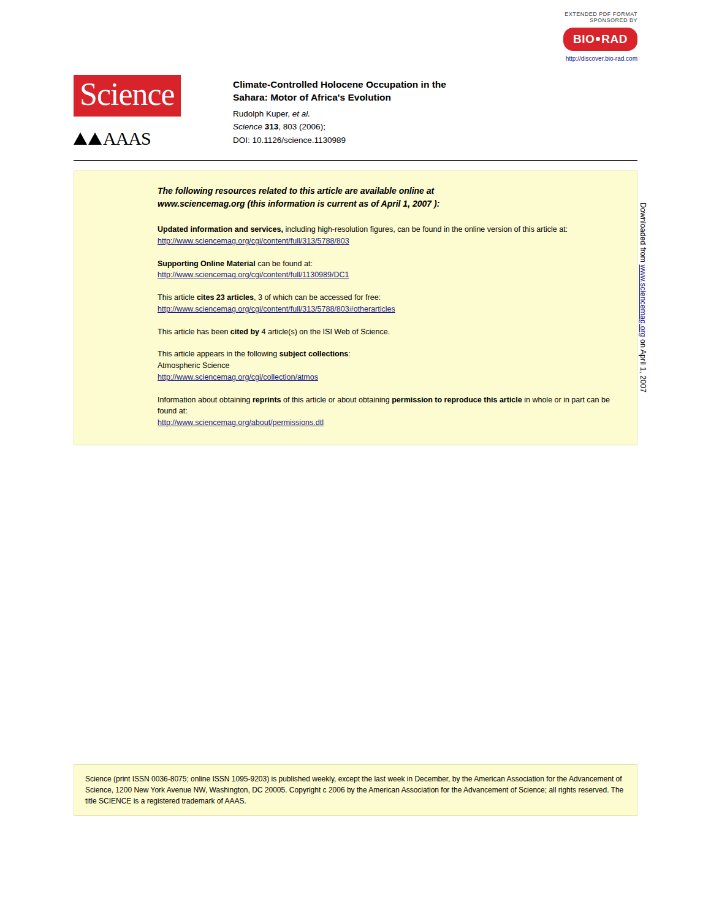EXTENDED PDF FORMATSPONSORED BY
BIO RAD
http://discover.bio-rad.com
Science
AAAS
Climate-Controlled Holocene Occupation in the
Sahara: Motor of Africa's Evolution
Rudolph Kuper, et al.
Science 313, 803 (2006);
DOI: 10.1126/science.1130989
The following resources related to this article are available online at
www.sciencemag.org (this information is current as of April 1, 2007 ):
Updated information and services, including high-resolution figures, can be found in the online version of this article at:
http://www.sciencemag.org/cgi/content/full/313/5788/803
Supporting Online Material can be found at:
http://www.sciencemag.org/cgi/content/full/1130989/DC1
This article cites 23 articles, 3 of which can be accessed for free:
http://www.sciencemag.org/cgi/content/full/313/5788/803#otherarticles
This article has been cited by 4 article(s) on the ISI Web of Science.
This article appears in the following subject collections:
Atmospheric Science
http://www.sciencemag.org/cgi/collection/atmos
Information about obtaining reprints of this article or about obtaining permission to reproduce this article in whole or in part can be found at:
http://www.sciencemag.org/about/permissions.dtl
Downloaded from www.sciencemag.org on April 1, 2007
Science (print ISSN 0036-8075; online ISSN 1095-9203) is published weekly, except the last week in December, by the American Association for the Advancement of Science, 1200 New York Avenue NW, Washington, DC 20005. Copyright c 2006 by the American Association for the Advancement of Science; all rights reserved. The title SCIENCE is a registered trademark of AAAS.